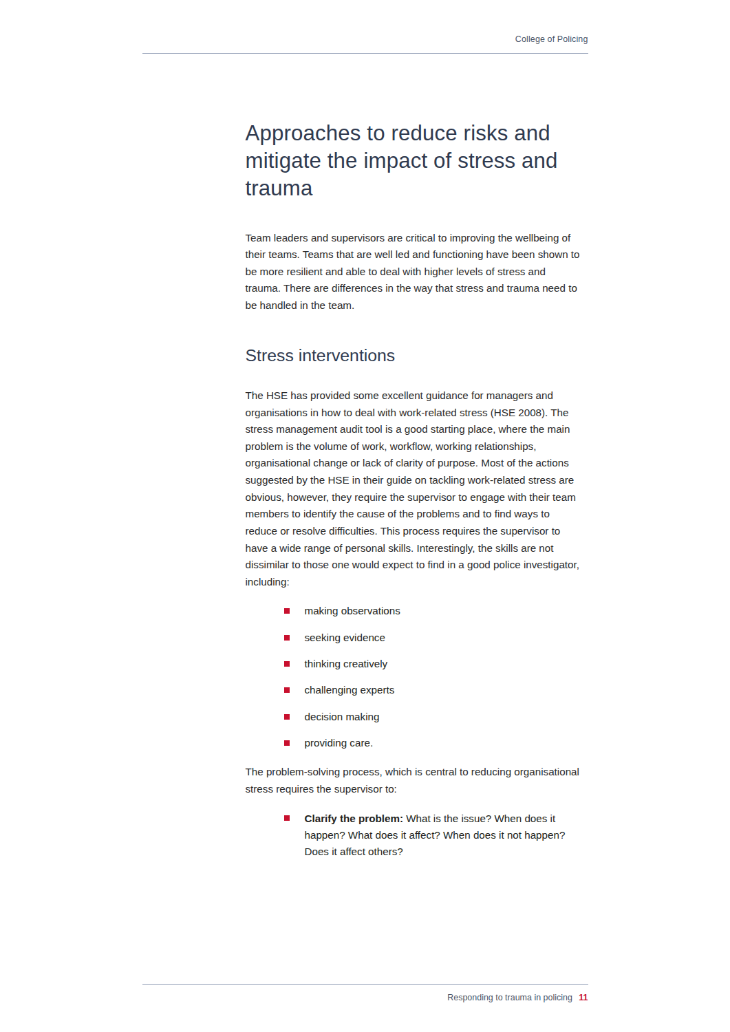College of Policing
Approaches to reduce risks and mitigate the impact of stress and trauma
Team leaders and supervisors are critical to improving the wellbeing of their teams. Teams that are well led and functioning have been shown to be more resilient and able to deal with higher levels of stress and trauma. There are differences in the way that stress and trauma need to be handled in the team.
Stress interventions
The HSE has provided some excellent guidance for managers and organisations in how to deal with work-related stress (HSE 2008). The stress management audit tool is a good starting place, where the main problem is the volume of work, workflow, working relationships, organisational change or lack of clarity of purpose. Most of the actions suggested by the HSE in their guide on tackling work-related stress are obvious, however, they require the supervisor to engage with their team members to identify the cause of the problems and to find ways to reduce or resolve difficulties. This process requires the supervisor to have a wide range of personal skills. Interestingly, the skills are not dissimilar to those one would expect to find in a good police investigator, including:
making observations
seeking evidence
thinking creatively
challenging experts
decision making
providing care.
The problem-solving process, which is central to reducing organisational stress requires the supervisor to:
Clarify the problem: What is the issue? When does it happen? What does it affect? When does it not happen? Does it affect others?
Responding to trauma in policing 11